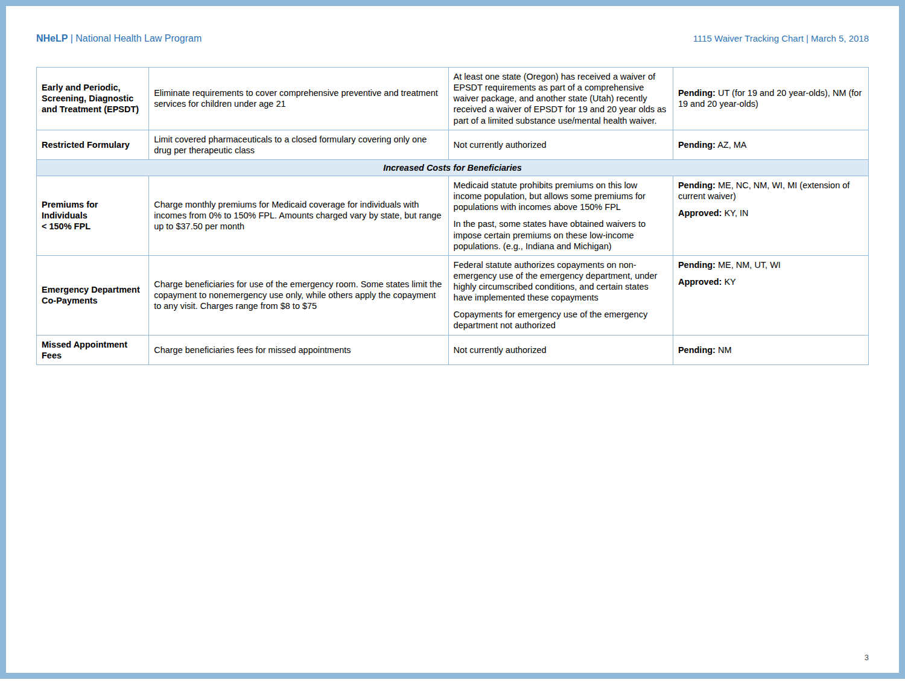NHeLP | National Health Law Program
1115 Waiver Tracking Chart | March 5, 2018
| Early and Periodic, Screening, Diagnostic and Treatment (EPSDT) | Eliminate requirements to cover comprehensive preventive and treatment services for children under age 21 | At least one state (Oregon) has received a waiver of EPSDT requirements as part of a comprehensive waiver package, and another state (Utah) recently received a waiver of EPSDT for 19 and 20 year olds as part of a limited substance use/mental health waiver. | Pending: UT (for 19 and 20 year-olds), NM (for 19 and 20 year-olds) |
| Restricted Formulary | Limit covered pharmaceuticals to a closed formulary covering only one drug per therapeutic class | Not currently authorized | Pending: AZ, MA |
| Increased Costs for Beneficiaries |
| Premiums for Individuals < 150% FPL | Charge monthly premiums for Medicaid coverage for individuals with incomes from 0% to 150% FPL. Amounts charged vary by state, but range up to $37.50 per month | Medicaid statute prohibits premiums on this low income population, but allows some premiums for populations with incomes above 150% FPL In the past, some states have obtained waivers to impose certain premiums on these low-income populations. (e.g., Indiana and Michigan) | Pending: ME, NC, NM, WI, MI (extension of current waiver) Approved: KY, IN |
| Emergency Department Co-Payments | Charge beneficiaries for use of the emergency room. Some states limit the copayment to nonemergency use only, while others apply the copayment to any visit. Charges range from $8 to $75 | Federal statute authorizes copayments on non-emergency use of the emergency department, under highly circumscribed conditions, and certain states have implemented these copayments Copayments for emergency use of the emergency department not authorized | Pending: ME, NM, UT, WI Approved: KY |
| Missed Appointment Fees | Charge beneficiaries fees for missed appointments | Not currently authorized | Pending: NM |
3